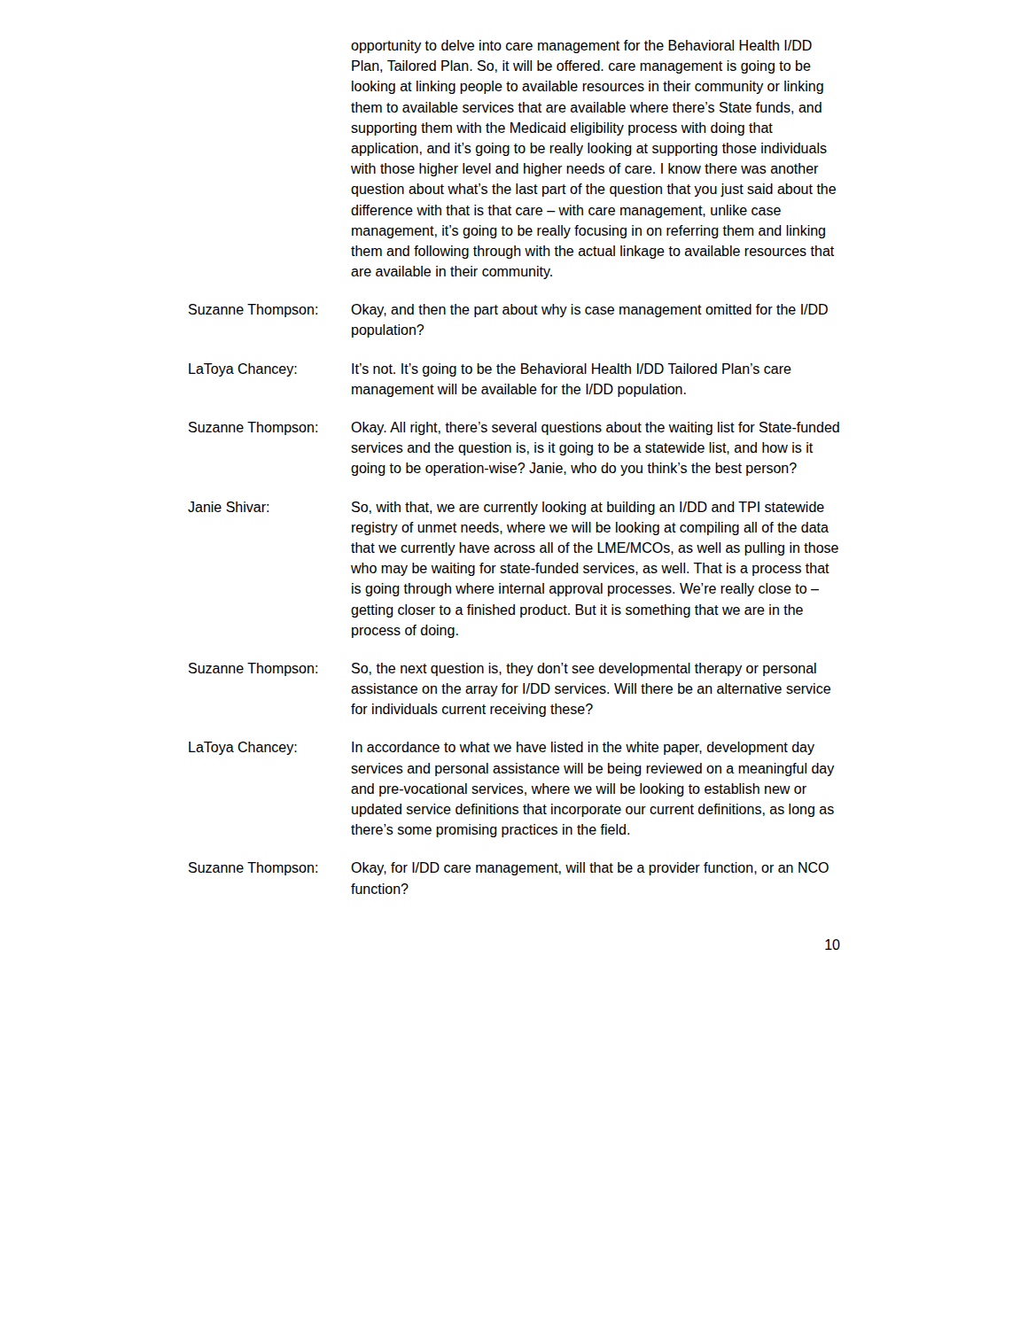opportunity to delve into care management for the Behavioral Health I/DD Plan, Tailored Plan. So, it will be offered. care management is going to be looking at linking people to available resources in their community or linking them to available services that are available where there’s State funds, and supporting them with the Medicaid eligibility process with doing that application, and it’s going to be really looking at supporting those individuals with those higher level and higher needs of care. I know there was another question about what’s the last part of the question that you just said about the difference with that is that care – with care management, unlike case management, it’s going to be really focusing in on referring them and linking them and following through with the actual linkage to available resources that are available in their community.
Suzanne Thompson:
Okay, and then the part about why is case management omitted for the I/DD population?
LaToya Chancey:
It’s not. It’s going to be the Behavioral Health I/DD Tailored Plan’s care management will be available for the I/DD population.
Suzanne Thompson:
Okay. All right, there’s several questions about the waiting list for State-funded services and the question is, is it going to be a statewide list, and how is it going to be operation-wise? Janie, who do you think’s the best person?
Janie Shivar:
So, with that, we are currently looking at building an I/DD and TPI statewide registry of unmet needs, where we will be looking at compiling all of the data that we currently have across all of the LME/MCOs, as well as pulling in those who may be waiting for state-funded services, as well. That is a process that is going through where internal approval processes. We’re really close to – getting closer to a finished product. But it is something that we are in the process of doing.
Suzanne Thompson:
So, the next question is, they don’t see developmental therapy or personal assistance on the array for I/DD services. Will there be an alternative service for individuals current receiving these?
LaToya Chancey:
In accordance to what we have listed in the white paper, development day services and personal assistance will be being reviewed on a meaningful day and pre-vocational services, where we will be looking to establish new or updated service definitions that incorporate our current definitions, as long as there’s some promising practices in the field.
Suzanne Thompson:
Okay, for I/DD care management, will that be a provider function, or an NCO function?
10